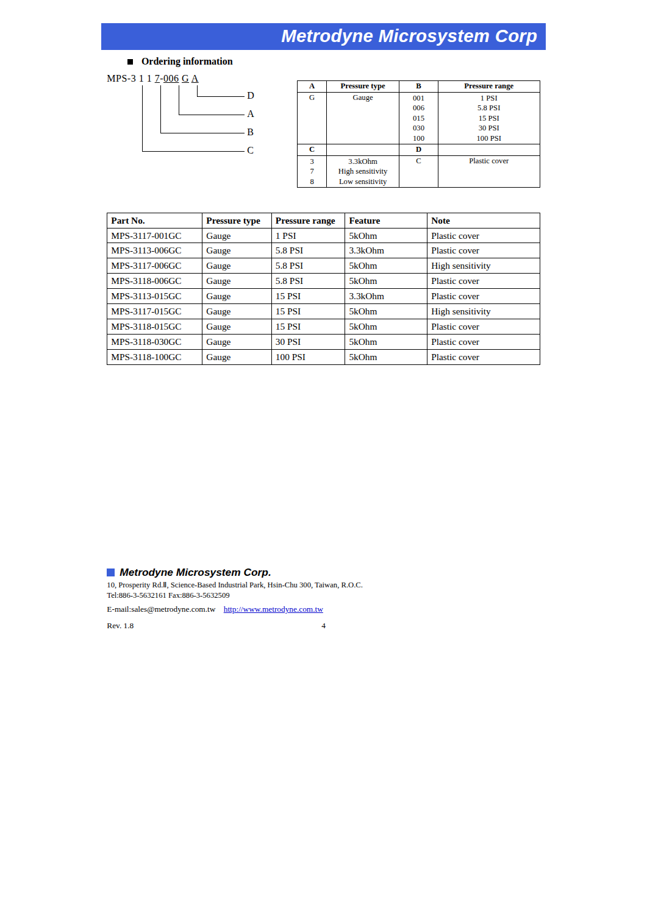Metrodyne Microsystem Corp
Ordering information
MPS-3 1 1 7-006 G A
D
A
B
C
| A | Pressure type | B | Pressure range |
| --- | --- | --- | --- |
| G | Gauge | 001 006 015 030 100 | 1 PSI 5.8 PSI 15 PSI 30 PSI 100 PSI |
| C | | D | |
| 3 7 8 | 3.3kOhm High sensitivity Low sensitivity | C | Plastic cover |
| Part No. | Pressure type | Pressure range | Feature | Note |
| --- | --- | --- | --- | --- |
| MPS-3117-001GC | Gauge | 1 PSI | 5kOhm | Plastic cover |
| MPS-3113-006GC | Gauge | 5.8 PSI | 3.3kOhm | Plastic cover |
| MPS-3117-006GC | Gauge | 5.8 PSI | 5kOhm | High sensitivity |
| MPS-3118-006GC | Gauge | 5.8 PSI | 5kOhm | Plastic cover |
| MPS-3113-015GC | Gauge | 15 PSI | 3.3kOhm | Plastic cover |
| MPS-3117-015GC | Gauge | 15 PSI | 5kOhm | High sensitivity |
| MPS-3118-015GC | Gauge | 15 PSI | 5kOhm | Plastic cover |
| MPS-3118-030GC | Gauge | 30 PSI | 5kOhm | Plastic cover |
| MPS-3118-100GC | Gauge | 100 PSI | 5kOhm | Plastic cover |
Metrodyne Microsystem Corp.
10, Prosperity Rd.Ⅱ, Science-Based Industrial Park, Hsin-Chu 300, Taiwan, R.O.C.
Tel:886-3-5632161 Fax:886-3-5632509
E-mail:sales@metrodyne.com.tw http://www.metrodyne.com.tw
Rev. 1.8 4